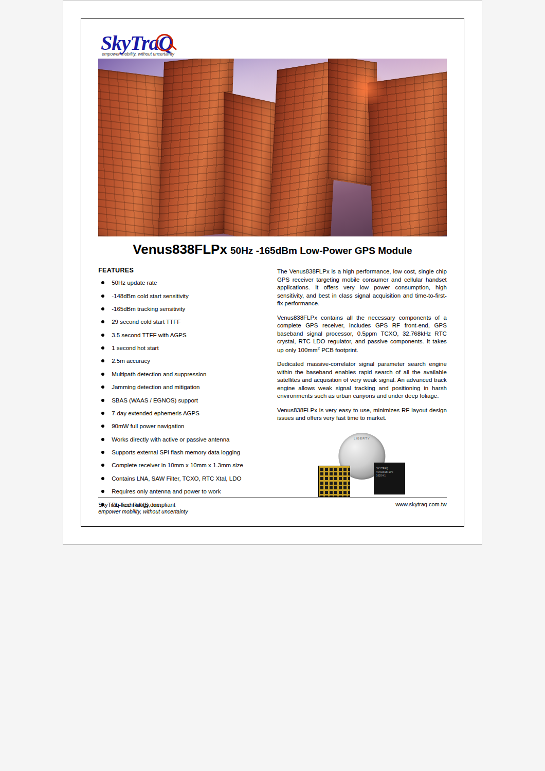SkyTraQ
empower mobility, without uncertainty
Venus838FLPx 50Hz -165dBm Low-Power GPS Module
FEATURES
50Hz update rate
-148dBm cold start sensitivity
-165dBm tracking sensitivity
29 second cold start TTFF
3.5 second TTFF with AGPS
1 second hot start
2.5m accuracy
Multipath detection and suppression
Jamming detection and mitigation
SBAS (WAAS / EGNOS) support
7-day extended ephemeris AGPS
90mW full power navigation
Works directly with active or passive antenna
Supports external SPI flash memory data logging
Complete receiver in 10mm x 10mm x 1.3mm size
Contains LNA, SAW Filter, TCXO, RTC Xtal, LDO
Requires only antenna and power to work
Pb-free RoHS compliant
The Venus838FLPx is a high performance, low cost, single chip GPS receiver targeting mobile consumer and cellular handset applications. It offers very low power consumption, high sensitivity, and best in class signal acquisition and time-to-first-fix performance.
Venus838FLPx contains all the necessary components of a complete GPS receiver, includes GPS RF front-end, GPS baseband signal processor, 0.5ppm TCXO, 32.768kHz RTC crystal, RTC LDO regulator, and passive components. It takes up only 100mm2 PCB footprint.
Dedicated massive-correlator signal parameter search engine within the baseband enables rapid search of all the available satellites and acquisition of very weak signal. An advanced track engine allows weak signal tracking and positioning in harsh environments such as urban canyons and under deep foliage.
Venus838FLPx is very easy to use, minimizes RF layout design issues and offers very fast time to market.
SKYTRAQ
Venus838FLPx
1620-K1
SkyTraq Technology, Inc.
empower mobility, without uncertainty
www.skytraq.com.tw